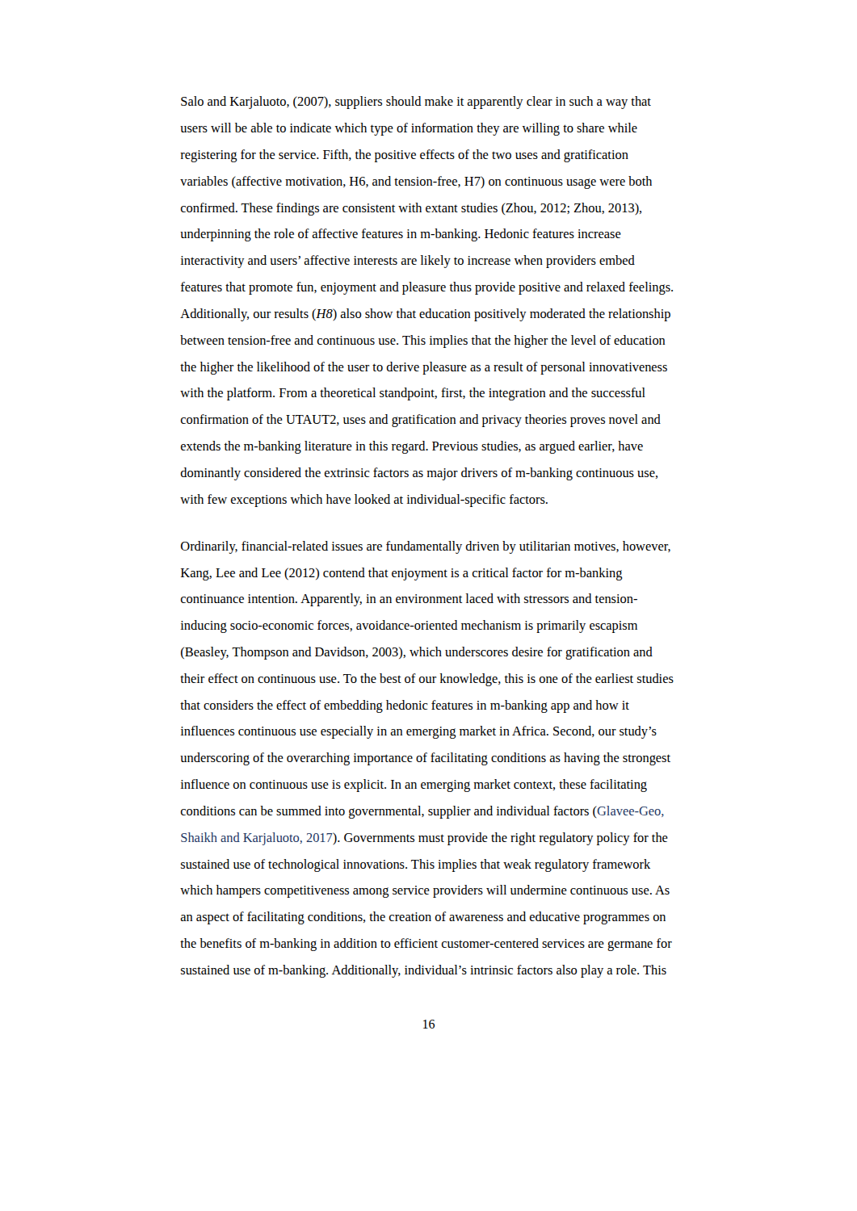Salo and Karjaluoto, (2007), suppliers should make it apparently clear in such a way that users will be able to indicate which type of information they are willing to share while registering for the service. Fifth, the positive effects of the two uses and gratification variables (affective motivation, H6, and tension-free, H7) on continuous usage were both confirmed. These findings are consistent with extant studies (Zhou, 2012; Zhou, 2013), underpinning the role of affective features in m-banking. Hedonic features increase interactivity and users’ affective interests are likely to increase when providers embed features that promote fun, enjoyment and pleasure thus provide positive and relaxed feelings. Additionally, our results (H8) also show that education positively moderated the relationship between tension-free and continuous use. This implies that the higher the level of education the higher the likelihood of the user to derive pleasure as a result of personal innovativeness with the platform. From a theoretical standpoint, first, the integration and the successful confirmation of the UTAUT2, uses and gratification and privacy theories proves novel and extends the m-banking literature in this regard. Previous studies, as argued earlier, have dominantly considered the extrinsic factors as major drivers of m-banking continuous use, with few exceptions which have looked at individual-specific factors.
Ordinarily, financial-related issues are fundamentally driven by utilitarian motives, however, Kang, Lee and Lee (2012) contend that enjoyment is a critical factor for m-banking continuance intention. Apparently, in an environment laced with stressors and tension-inducing socio-economic forces, avoidance-oriented mechanism is primarily escapism (Beasley, Thompson and Davidson, 2003), which underscores desire for gratification and their effect on continuous use. To the best of our knowledge, this is one of the earliest studies that considers the effect of embedding hedonic features in m-banking app and how it influences continuous use especially in an emerging market in Africa. Second, our study’s underscoring of the overarching importance of facilitating conditions as having the strongest influence on continuous use is explicit. In an emerging market context, these facilitating conditions can be summed into governmental, supplier and individual factors (Glavee-Geo, Shaikh and Karjaluoto, 2017). Governments must provide the right regulatory policy for the sustained use of technological innovations. This implies that weak regulatory framework which hampers competitiveness among service providers will undermine continuous use. As an aspect of facilitating conditions, the creation of awareness and educative programmes on the benefits of m-banking in addition to efficient customer-centered services are germane for sustained use of m-banking. Additionally, individual’s intrinsic factors also play a role. This
16